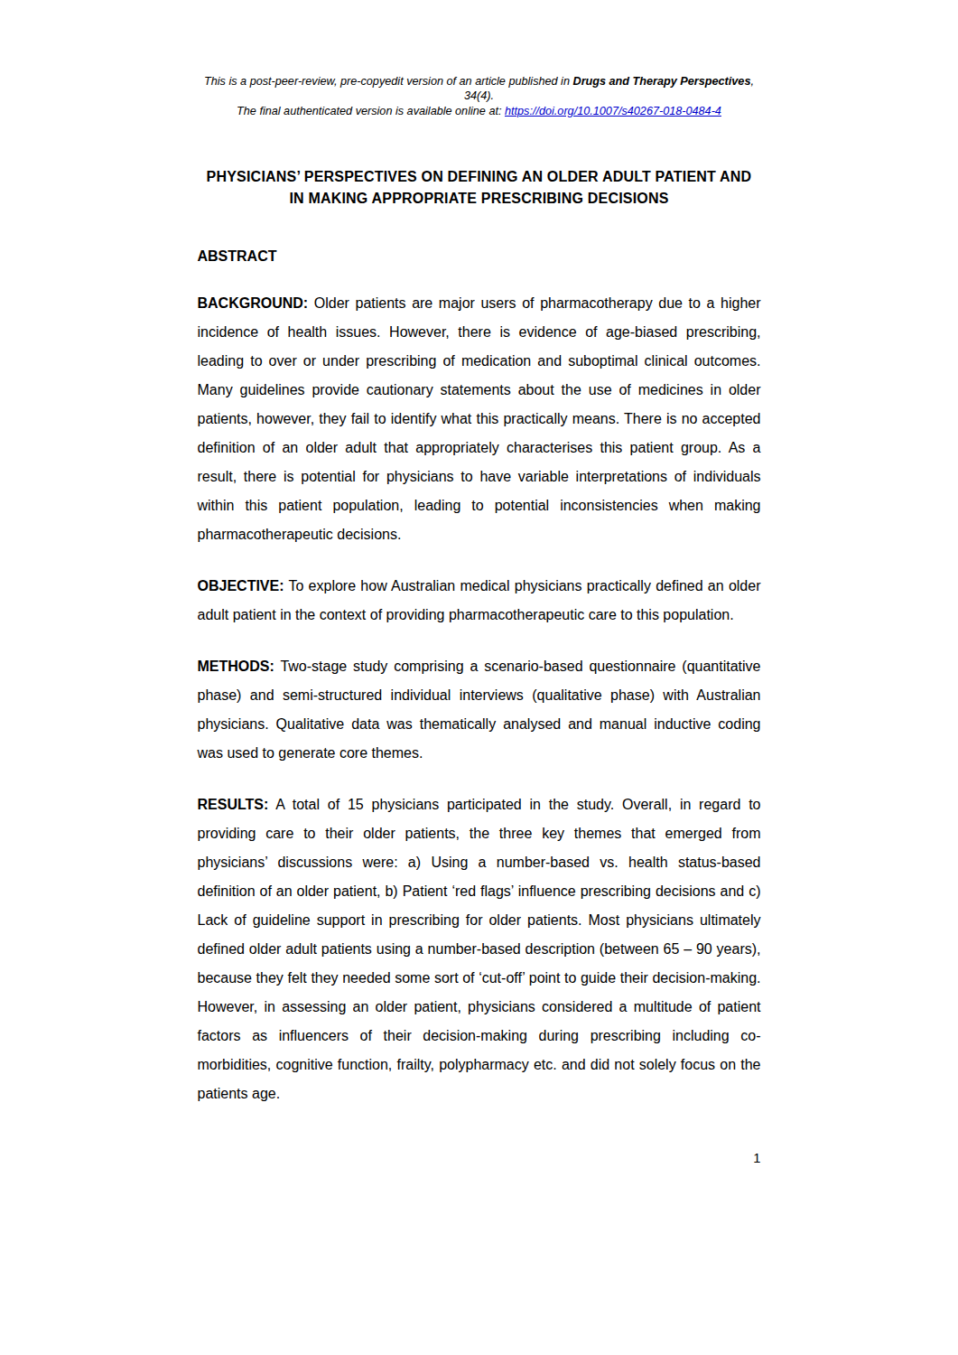This is a post-peer-review, pre-copyedit version of an article published in Drugs and Therapy Perspectives, 34(4).
The final authenticated version is available online at: https://doi.org/10.1007/s40267-018-0484-4
Physicians’ Perspectives on Defining an Older Adult Patient and in Making Appropriate Prescribing Decisions
Abstract
Background: Older patients are major users of pharmacotherapy due to a higher incidence of health issues. However, there is evidence of age-biased prescribing, leading to over or under prescribing of medication and suboptimal clinical outcomes. Many guidelines provide cautionary statements about the use of medicines in older patients, however, they fail to identify what this practically means. There is no accepted definition of an older adult that appropriately characterises this patient group. As a result, there is potential for physicians to have variable interpretations of individuals within this patient population, leading to potential inconsistencies when making pharmacotherapeutic decisions.
Objective: To explore how Australian medical physicians practically defined an older adult patient in the context of providing pharmacotherapeutic care to this population.
Methods: Two-stage study comprising a scenario-based questionnaire (quantitative phase) and semi-structured individual interviews (qualitative phase) with Australian physicians. Qualitative data was thematically analysed and manual inductive coding was used to generate core themes.
Results: A total of 15 physicians participated in the study. Overall, in regard to providing care to their older patients, the three key themes that emerged from physicians’ discussions were: a) Using a number-based vs. health status-based definition of an older patient, b) Patient ‘red flags’ influence prescribing decisions and c) Lack of guideline support in prescribing for older patients. Most physicians ultimately defined older adult patients using a number-based description (between 65 – 90 years), because they felt they needed some sort of ‘cut-off’ point to guide their decision-making. However, in assessing an older patient, physicians considered a multitude of patient factors as influencers of their decision-making during prescribing including co-morbidities, cognitive function, frailty, polypharmacy etc. and did not solely focus on the patients age.
1